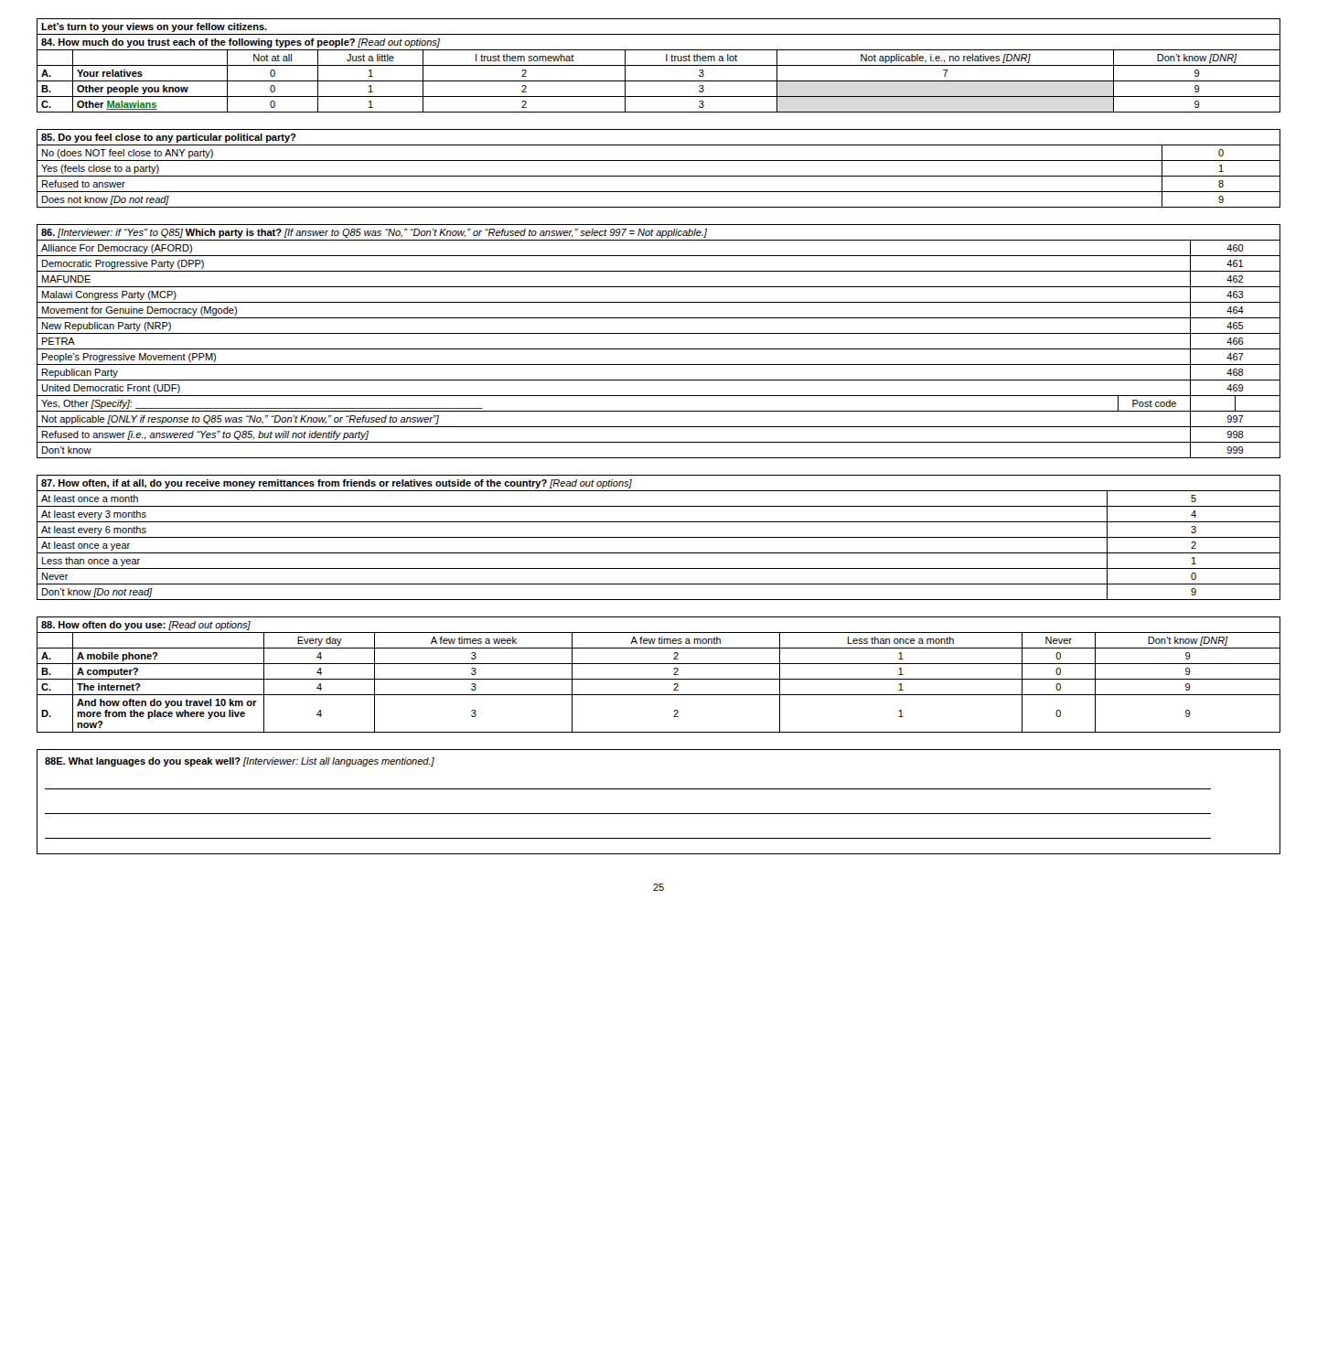| Let’s turn to your views on your fellow citizens. |
| 84. How much do you trust each of the following types of people? [Read out options] |
| | | Not at all | Just a little | I trust them somewhat | I trust them a lot | Not applicable, i.e., no relatives [DNR] | Don’t know [DNR] |
| A. | Your relatives | 0 | 1 | 2 | 3 | 7 | 9 |
| B. | Other people you know | 0 | 1 | 2 | 3 | | 9 |
| C. | Other Malawians | 0 | 1 | 2 | 3 | | 9 |
Deleted: [Namibians]
| 85. Do you feel close to any particular political party? |
| No (does NOT feel close to ANY party) | 0 |
| Yes (feels close to a party) | 1 |
| Refused to answer | 8 |
| Does not know [Do not read] | 9 |
| 86. [Interviewer: if “Yes” to Q85] Which party is that? [If answer to Q85 was “No,” “Don’t Know,” or “Refused to answer,” select 997 = Not applicable.] |
| Alliance For Democracy (AFORD) | 460 |
| Democratic Progressive Party (DPP) | 461 |
| MAFUNDE | 462 |
| Malawi Congress Party (MCP) | 463 |
| Movement for Genuine Democracy (Mgode) | 464 |
| New Republican Party (NRP) | 465 |
| PETRA | 466 |
| People’s Progressive Movement (PPM) | 467 |
| Republican Party | 468 |
| United Democratic Front (UDF) | 469 |
| Yes, Other [Specify] : ______________________________________________________________ | Post code | | |
| Not applicable [ONLY if response to Q85 was “No,” “Don’t Know,” or “Refused to answer”] | 997 |
| Refused to answer [i.e., answered “Yes” to Q85, but will not identify party] | 998 |
| Don’t know | 999 |
| 87. How often, if at all, do you receive money remittances from friends or relatives outside of the country? [Read out options] |
| At least once a month | 5 |
| At least every 3 months | 4 |
| At least every 6 months | 3 |
| At least once a year | 2 |
| Less than once a year | 1 |
| Never | 0 |
| Don’t know [Do not read] | 9 |
| 88. How often do you use: [Read out options] |
| | | Every day | A few times a week | A few times a month | Less than once a month | Never | Don’t know [DNR] |
| A. | A mobile phone? | 4 | 3 | 2 | 1 | 0 | 9 |
| B. | A computer? | 4 | 3 | 2 | 1 | 0 | 9 |
| C. | The internet? | 4 | 3 | 2 | 1 | 0 | 9 |
| D. | And how often do you travel 10 km or more from the place where you live now? | 4 | 3 | 2 | 1 | 0 | 9 |
88E. What languages do you speak well? [Interviewer: List all languages mentioned.]
25